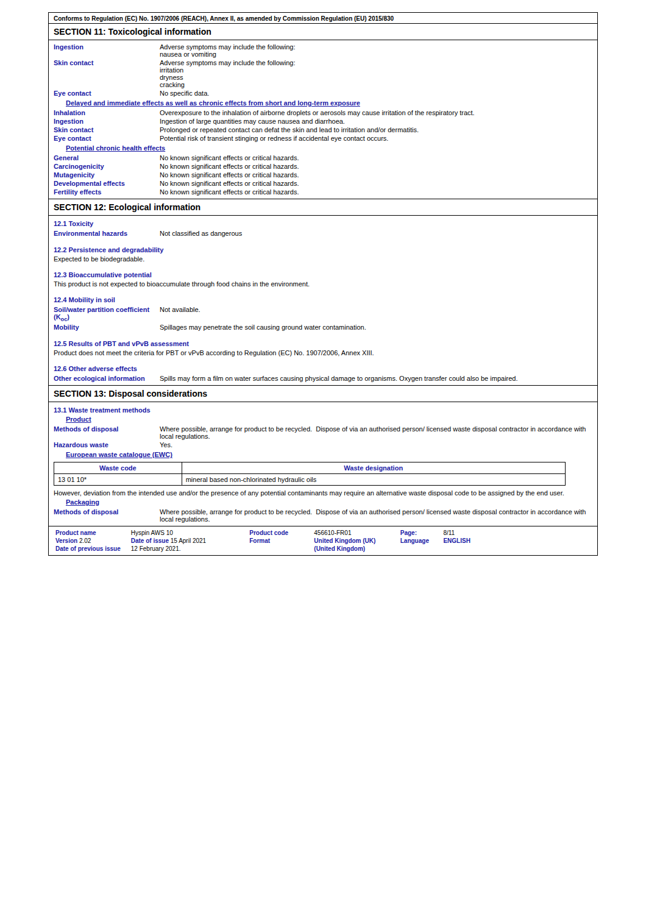Conforms to Regulation (EC) No. 1907/2006 (REACH), Annex II, as amended by Commission Regulation (EU) 2015/830
SECTION 11: Toxicological information
| Ingestion | Adverse symptoms may include the following: nausea or vomiting |
| Skin contact | Adverse symptoms may include the following: irritation dryness cracking |
| Eye contact | No specific data. |
Delayed and immediate effects as well as chronic effects from short and long-term exposure
| Inhalation | Overexposure to the inhalation of airborne droplets or aerosols may cause irritation of the respiratory tract. |
| Ingestion | Ingestion of large quantities may cause nausea and diarrhoea. |
| Skin contact | Prolonged or repeated contact can defat the skin and lead to irritation and/or dermatitis. |
| Eye contact | Potential risk of transient stinging or redness if accidental eye contact occurs. |
Potential chronic health effects
| General | No known significant effects or critical hazards. |
| Carcinogenicity | No known significant effects or critical hazards. |
| Mutagenicity | No known significant effects or critical hazards. |
| Developmental effects | No known significant effects or critical hazards. |
| Fertility effects | No known significant effects or critical hazards. |
SECTION 12: Ecological information
12.1 Toxicity
| Environmental hazards | Not classified as dangerous |
12.2 Persistence and degradability
Expected to be biodegradable.
12.3 Bioaccumulative potential
This product is not expected to bioaccumulate through food chains in the environment.
12.4 Mobility in soil
| Soil/water partition coefficient (K oc ) | Not available. |
| Mobility | Spillages may penetrate the soil causing ground water contamination. |
12.5 Results of PBT and vPvB assessment
Product does not meet the criteria for PBT or vPvB according to Regulation (EC) No. 1907/2006, Annex XIII.
12.6 Other adverse effects
| Other ecological information | Spills may form a film on water surfaces causing physical damage to organisms. Oxygen transfer could also be impaired. |
SECTION 13: Disposal considerations
13.1 Waste treatment methods
Product
| Methods of disposal | Where possible, arrange for product to be recycled. Dispose of via an authorised person/ licensed waste disposal contractor in accordance with local regulations. |
| Hazardous waste | Yes. |
European waste catalogue (EWC)
| Waste code | Waste designation |
| --- | --- |
| 13 01 10* | mineral based non-chlorinated hydraulic oils |
However, deviation from the intended use and/or the presence of any potential contaminants may require an alternative waste disposal code to be assigned by the end user.
Packaging
| Methods of disposal | Where possible, arrange for product to be recycled. Dispose of via an authorised person/ licensed waste disposal contractor in accordance with local regulations. |
| Product name | Hyspin AWS 10 | Product code | 456610-FR01 | Page: | 8/11 |
| Version 2.02 | Date of issue 15 April 2021 | Format | United Kingdom (UK) | Language | ENGLISH |
| Date of previous issue | 12 February 2021. | | (United Kingdom) | | |